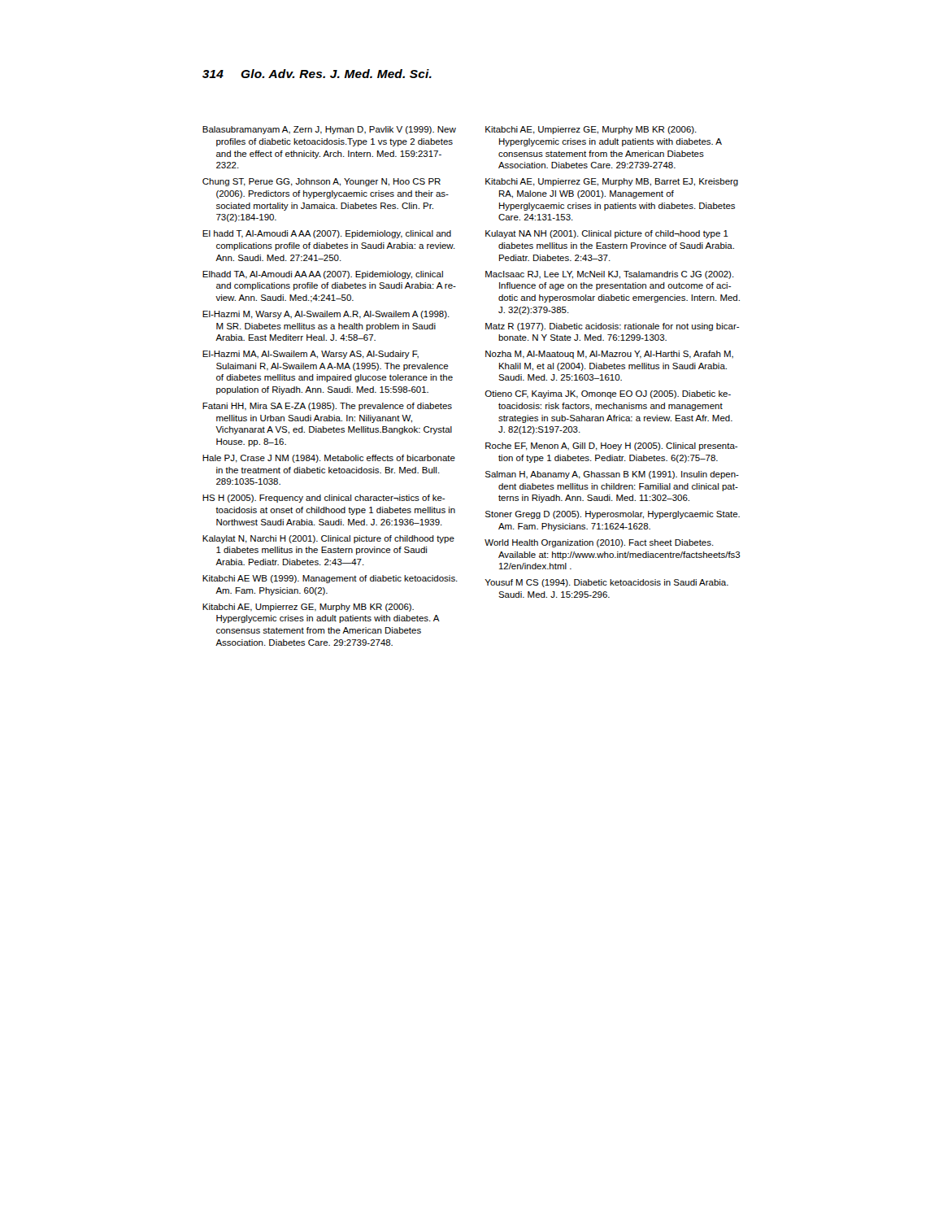314 Glo. Adv. Res. J. Med. Med. Sci.
Balasubramanyam A, Zern J, Hyman D, Pavlik V (1999). New profiles of diabetic ketoacidosis.Type 1 vs type 2 diabetes and the effect of ethnicity. Arch. Intern. Med. 159:2317-2322.
Chung ST, Perue GG, Johnson A, Younger N, Hoo CS PR (2006). Predictors of hyperglycaemic crises and their associated mortality in Jamaica. Diabetes Res. Clin. Pr. 73(2):184-190.
El hadd T, Al-Amoudi A AA (2007). Epidemiology, clinical and complications profile of diabetes in Saudi Arabia: a review. Ann. Saudi. Med. 27:241–250.
Elhadd TA, Al-Amoudi AA AA (2007). Epidemiology, clinical and complications profile of diabetes in Saudi Arabia: A review. Ann. Saudi. Med.;4:241–50.
El-Hazmi M, Warsy A, Al-Swailem A.R, Al-Swailem A (1998). M SR. Diabetes mellitus as a health problem in Saudi Arabia. East Mediterr Heal. J. 4:58–67.
El-Hazmi MA, Al-Swailem A, Warsy AS, Al-Sudairy F, Sulaimani R, Al-Swailem A A-MA (1995). The prevalence of diabetes mellitus and impaired glucose tolerance in the population of Riyadh. Ann. Saudi. Med. 15:598-601.
Fatani HH, Mira SA E-ZA (1985). The prevalence of diabetes mellitus in Urban Saudi Arabia. In: Niliyanant W, Vichyanarat A VS, ed. Diabetes Mellitus.Bangkok: Crystal House. pp. 8–16.
Hale PJ, Crase J NM (1984). Metabolic effects of bicarbonate in the treatment of diabetic ketoacidosis. Br. Med. Bull. 289:1035-1038.
HS H (2005). Frequency and clinical character¬istics of ketoacidosis at onset of childhood type 1 diabetes mellitus in Northwest Saudi Arabia. Saudi. Med. J. 26:1936–1939.
Kalaylat N, Narchi H (2001). Clinical picture of childhood type 1 diabetes mellitus in the Eastern province of Saudi Arabia. Pediatr. Diabetes. 2:43—47.
Kitabchi AE WB (1999). Management of diabetic ketoacidosis. Am. Fam. Physician. 60(2).
Kitabchi AE, Umpierrez GE, Murphy MB KR (2006). Hyperglycemic crises in adult patients with diabetes. A consensus statement from the American Diabetes Association. Diabetes Care. 29:2739-2748.
Kitabchi AE, Umpierrez GE, Murphy MB KR (2006). Hyperglycemic crises in adult patients with diabetes. A consensus statement from the American Diabetes Association. Diabetes Care. 29:2739-2748.
Kitabchi AE, Umpierrez GE, Murphy MB, Barret EJ, Kreisberg RA, Malone JI WB (2001). Management of Hyperglycaemic crises in patients with diabetes. Diabetes Care. 24:131-153.
Kulayat NA NH (2001). Clinical picture of child¬hood type 1 diabetes mellitus in the Eastern Province of Saudi Arabia. Pediatr. Diabetes. 2:43–37.
MacIsaac RJ, Lee LY, McNeil KJ, Tsalamandris C JG (2002). Influence of age on the presentation and outcome of acidotic and hyperosmolar diabetic emergencies. Intern. Med. J. 32(2):379-385.
Matz R (1977). Diabetic acidosis: rationale for not using bicarbonate. N Y State J. Med. 76:1299-1303.
Nozha M, Al-Maatouq M, Al-Mazrou Y, Al-Harthi S, Arafah M, Khalil M, et al (2004). Diabetes mellitus in Saudi Arabia. Saudi. Med. J. 25:1603–1610.
Otieno CF, Kayima JK, Omonqe EO OJ (2005). Diabetic ketoacidosis: risk factors, mechanisms and management strategies in sub-Saharan Africa: a review. East Afr. Med. J. 82(12):S197-203.
Roche EF, Menon A, Gill D, Hoey H (2005). Clinical presentation of type 1 diabetes. Pediatr. Diabetes. 6(2):75–78.
Salman H, Abanamy A, Ghassan B KM (1991). Insulin dependent diabetes mellitus in children: Familial and clinical patterns in Riyadh. Ann. Saudi. Med. 11:302–306.
Stoner Gregg D (2005). Hyperosmolar, Hyperglycaemic State. Am. Fam. Physicians. 71:1624-1628.
World Health Organization (2010). Fact sheet Diabetes. Available at: http://www.who.int/mediacentre/factsheets/fs312/en/index.html .
Yousuf M CS (1994). Diabetic ketoacidosis in Saudi Arabia. Saudi. Med. J. 15:295-296.